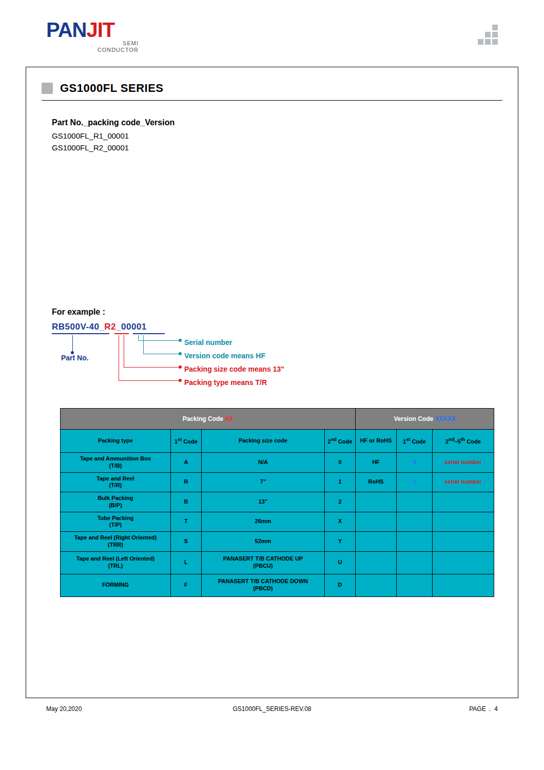PANJIT
SEMI
CONDUCTOR
GS1000FL SERIES
Part No._packing code_Version
GS1000FL_R1_00001
GS1000FL_R2_00001
For example :
RB500V-40_R2_00001
Part No.
Serial number
Version code means HF
Packing size code means 13"
Packing type means T/R
| Packing Code XX | Version Code XXXXX |
| --- | --- |
| Packing type | 1 st Code | Packing size code | 2 nd Code | HF or RoHS | 1 st Code | 2 nd ~5 th Code |
| Tape and Ammunition Box (T/B) | A | N/A | 0 | HF | 0 | serial number |
| Tape and Reel (T/R) | R | 7" | 1 | RoHS | 1 | serial number |
| Bulk Packing (B/P) | B | 13" | 2 | | | |
| Tube Packing (T/P) | T | 26mm | X | | | |
| Tape and Reel (Right Oriented) (TRR) | S | 52mm | Y | | | |
| Tape and Reel (Left Oriented) (TRL) | L | PANASERT T/B CATHODE UP (PBCU) | U | | | |
| FORMING | F | PANASERT T/B CATHODE DOWN (PBCD) | D | | | |
May 20,2020
GS1000FL_SERIES-REV.08
PAGE . 4